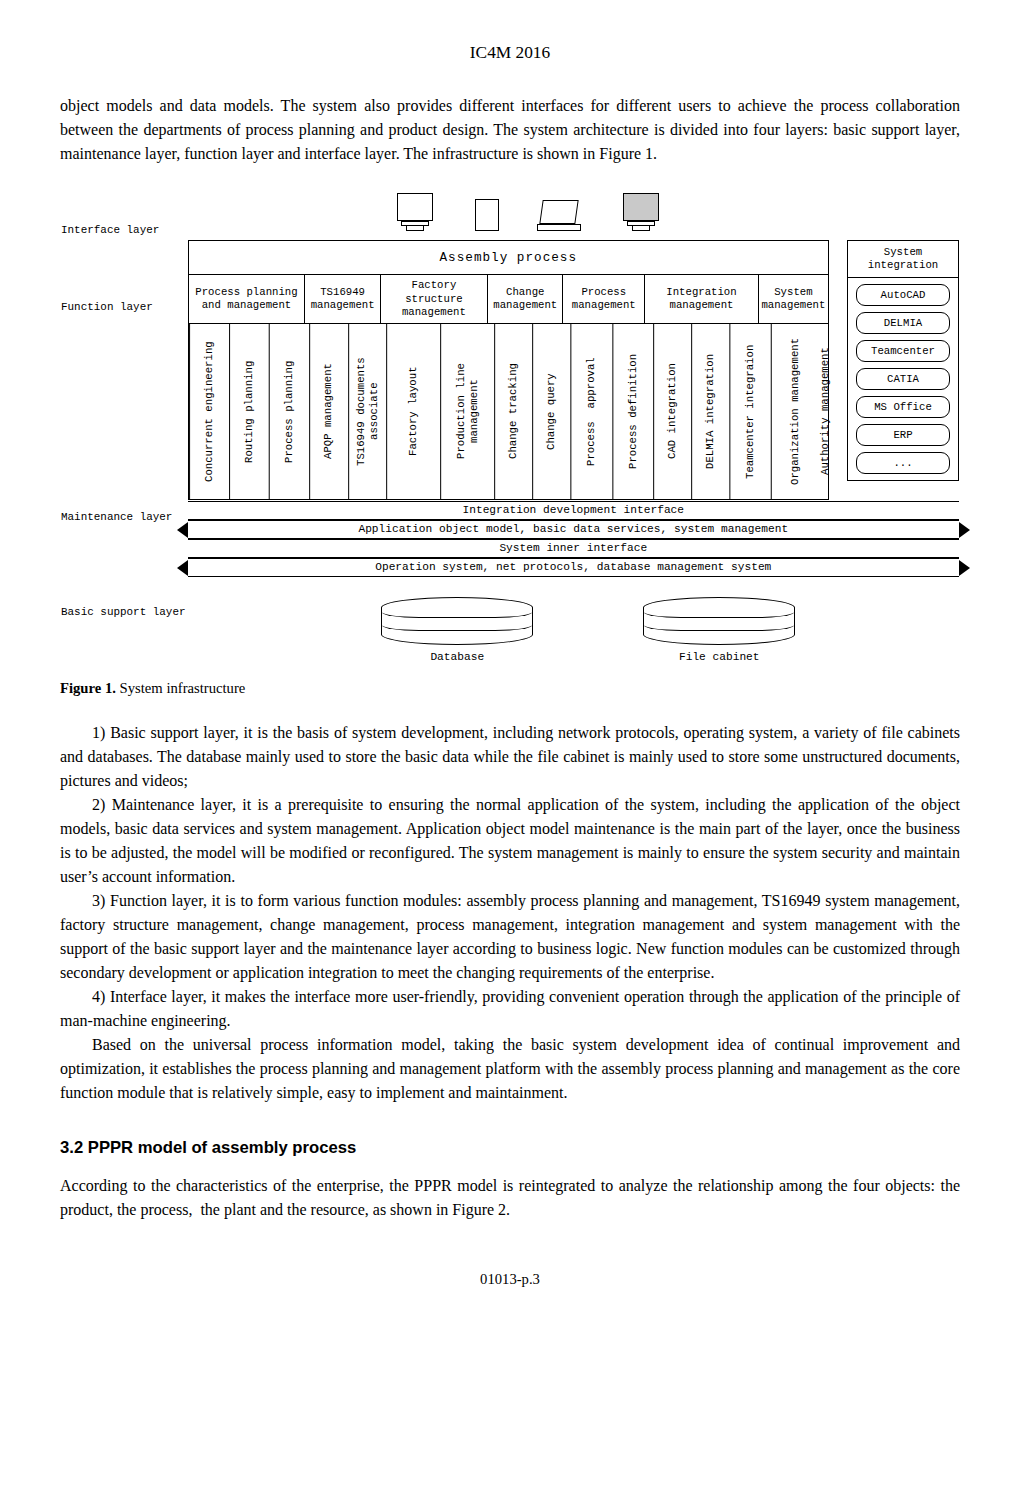IC4M 2016
object models and data models. The system also provides different interfaces for different users to achieve the process collaboration between the departments of process planning and product design. The system architecture is divided into four layers: basic support layer, maintenance layer, function layer and interface layer. The infrastructure is shown in Figure 1.
| Interface layer | | | |
| Function layer | Assembly process Process planning and management TS16949 management Factory structure management Change management Process management Integration management System management Concurrent engineering Routing planning Process planning APQP management TS16949 documents associate Factory layout Production line management Change tracking Change query Process approval Process definition CAD integration DELMIA integration Teamcenter integraion Organization management Authority management | | System integration AutoCAD DELMIA Teamcenter CATIA MS Office ERP ... |
| Maintenance layer | Integration development interface Application object model, basic data services, system management System inner interface Operation system, net protocols, database management system |
| Basic support layer | Database File cabinet |
Figure 1. System infrastructure
1) Basic support layer, it is the basis of system development, including network protocols, operating system, a variety of file cabinets and databases. The database mainly used to store the basic data while the file cabinet is mainly used to store some unstructured documents, pictures and videos;
2) Maintenance layer, it is a prerequisite to ensuring the normal application of the system, including the application of the object models, basic data services and system management. Application object model maintenance is the main part of the layer, once the business is to be adjusted, the model will be modified or reconfigured. The system management is mainly to ensure the system security and maintain user’s account information.
3) Function layer, it is to form various function modules: assembly process planning and management, TS16949 system management, factory structure management, change management, process management, integration management and system management with the support of the basic support layer and the maintenance layer according to business logic. New function modules can be customized through secondary development or application integration to meet the changing requirements of the enterprise.
4) Interface layer, it makes the interface more user-friendly, providing convenient operation through the application of the principle of man-machine engineering.
Based on the universal process information model, taking the basic system development idea of continual improvement and optimization, it establishes the process planning and management platform with the assembly process planning and management as the core function module that is relatively simple, easy to implement and maintainment.
3.2 PPPR model of assembly process
According to the characteristics of the enterprise, the PPPR model is reintegrated to analyze the relationship among the four objects: the product, the process, the plant and the resource, as shown in Figure 2.
01013-p.3